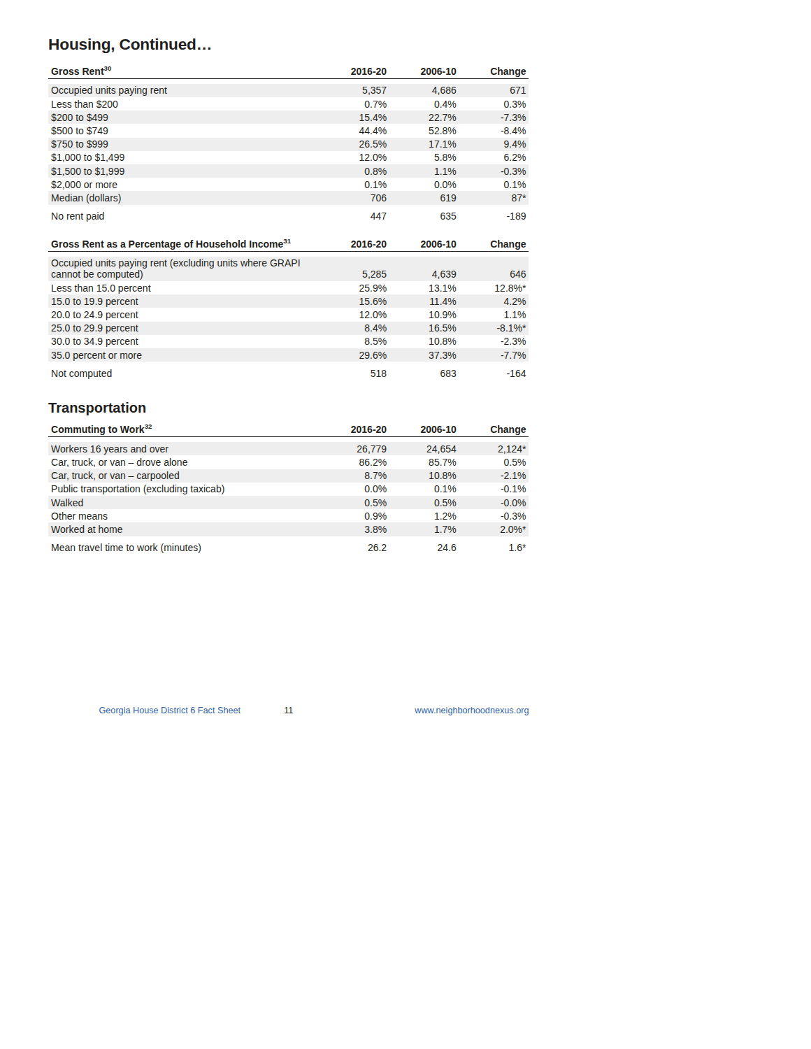Housing, Continued…
| Gross Rent 30 | 2016-20 | 2006-10 | Change |
| --- | --- | --- | --- |
| Occupied units paying rent | 5,357 | 4,686 | 671 |
| Less than $200 | 0.7% | 0.4% | 0.3% |
| $200 to $499 | 15.4% | 22.7% | -7.3% |
| $500 to $749 | 44.4% | 52.8% | -8.4% |
| $750 to $999 | 26.5% | 17.1% | 9.4% |
| $1,000 to $1,499 | 12.0% | 5.8% | 6.2% |
| $1,500 to $1,999 | 0.8% | 1.1% | -0.3% |
| $2,000 or more | 0.1% | 0.0% | 0.1% |
| Median (dollars) | 706 | 619 | 87* |
| No rent paid | 447 | 635 | -189 |
| Gross Rent as a Percentage of Household Income 31 | 2016-20 | 2006-10 | Change |
| --- | --- | --- | --- |
| Occupied units paying rent (excluding units where GRAPI cannot be computed) | 5,285 | 4,639 | 646 |
| Less than 15.0 percent | 25.9% | 13.1% | 12.8%* |
| 15.0 to 19.9 percent | 15.6% | 11.4% | 4.2% |
| 20.0 to 24.9 percent | 12.0% | 10.9% | 1.1% |
| 25.0 to 29.9 percent | 8.4% | 16.5% | -8.1%* |
| 30.0 to 34.9 percent | 8.5% | 10.8% | -2.3% |
| 35.0 percent or more | 29.6% | 37.3% | -7.7% |
| Not computed | 518 | 683 | -164 |
Transportation
| Commuting to Work 32 | 2016-20 | 2006-10 | Change |
| --- | --- | --- | --- |
| Workers 16 years and over | 26,779 | 24,654 | 2,124* |
| Car, truck, or van – drove alone | 86.2% | 85.7% | 0.5% |
| Car, truck, or van – carpooled | 8.7% | 10.8% | -2.1% |
| Public transportation (excluding taxicab) | 0.0% | 0.1% | -0.1% |
| Walked | 0.5% | 0.5% | -0.0% |
| Other means | 0.9% | 1.2% | -0.3% |
| Worked at home | 3.8% | 1.7% | 2.0%* |
| Mean travel time to work (minutes) | 26.2 | 24.6 | 1.6* |
| Georgia House District 6 Fact Sheet | 11 | www.neighborhoodnexus.org |